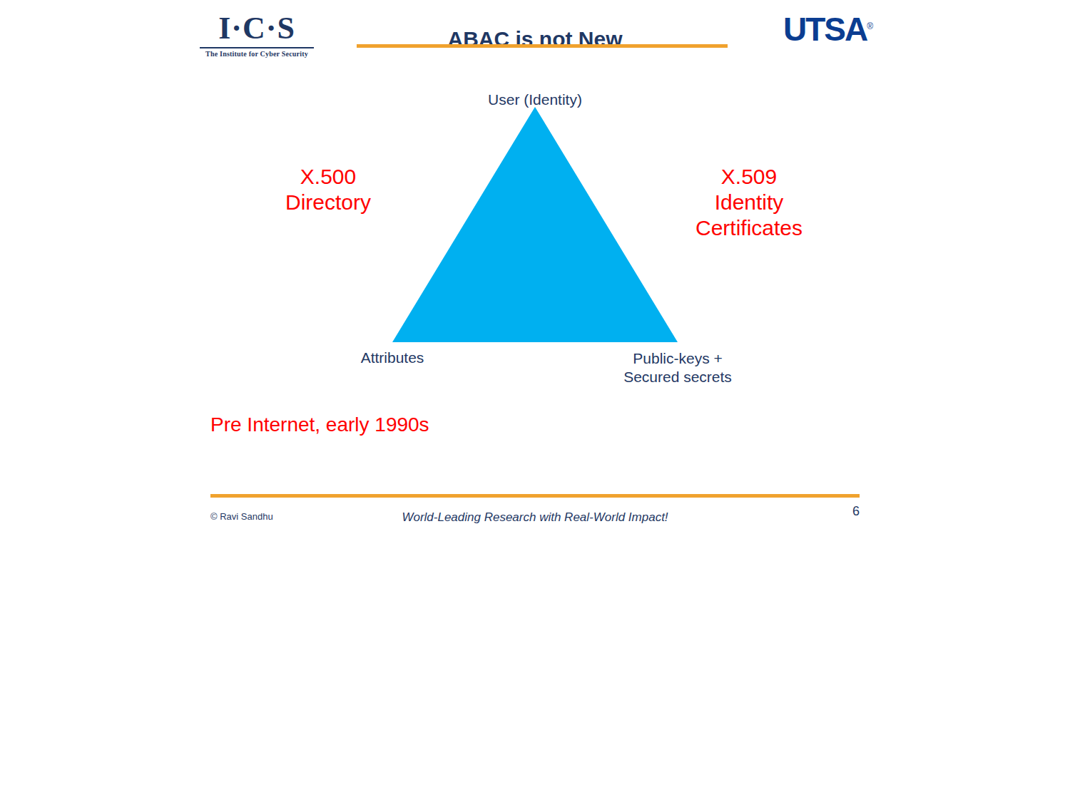I·C·S
The Institute for Cyber Security
UTSA®
ABAC is not New
User (Identity)
X.500
Directory
X.509
Identity
Certificates
Attributes
Public-keys +
Secured secrets
Pre Internet, early 1990s
© Ravi Sandhu
World-Leading Research with Real-World Impact!
6